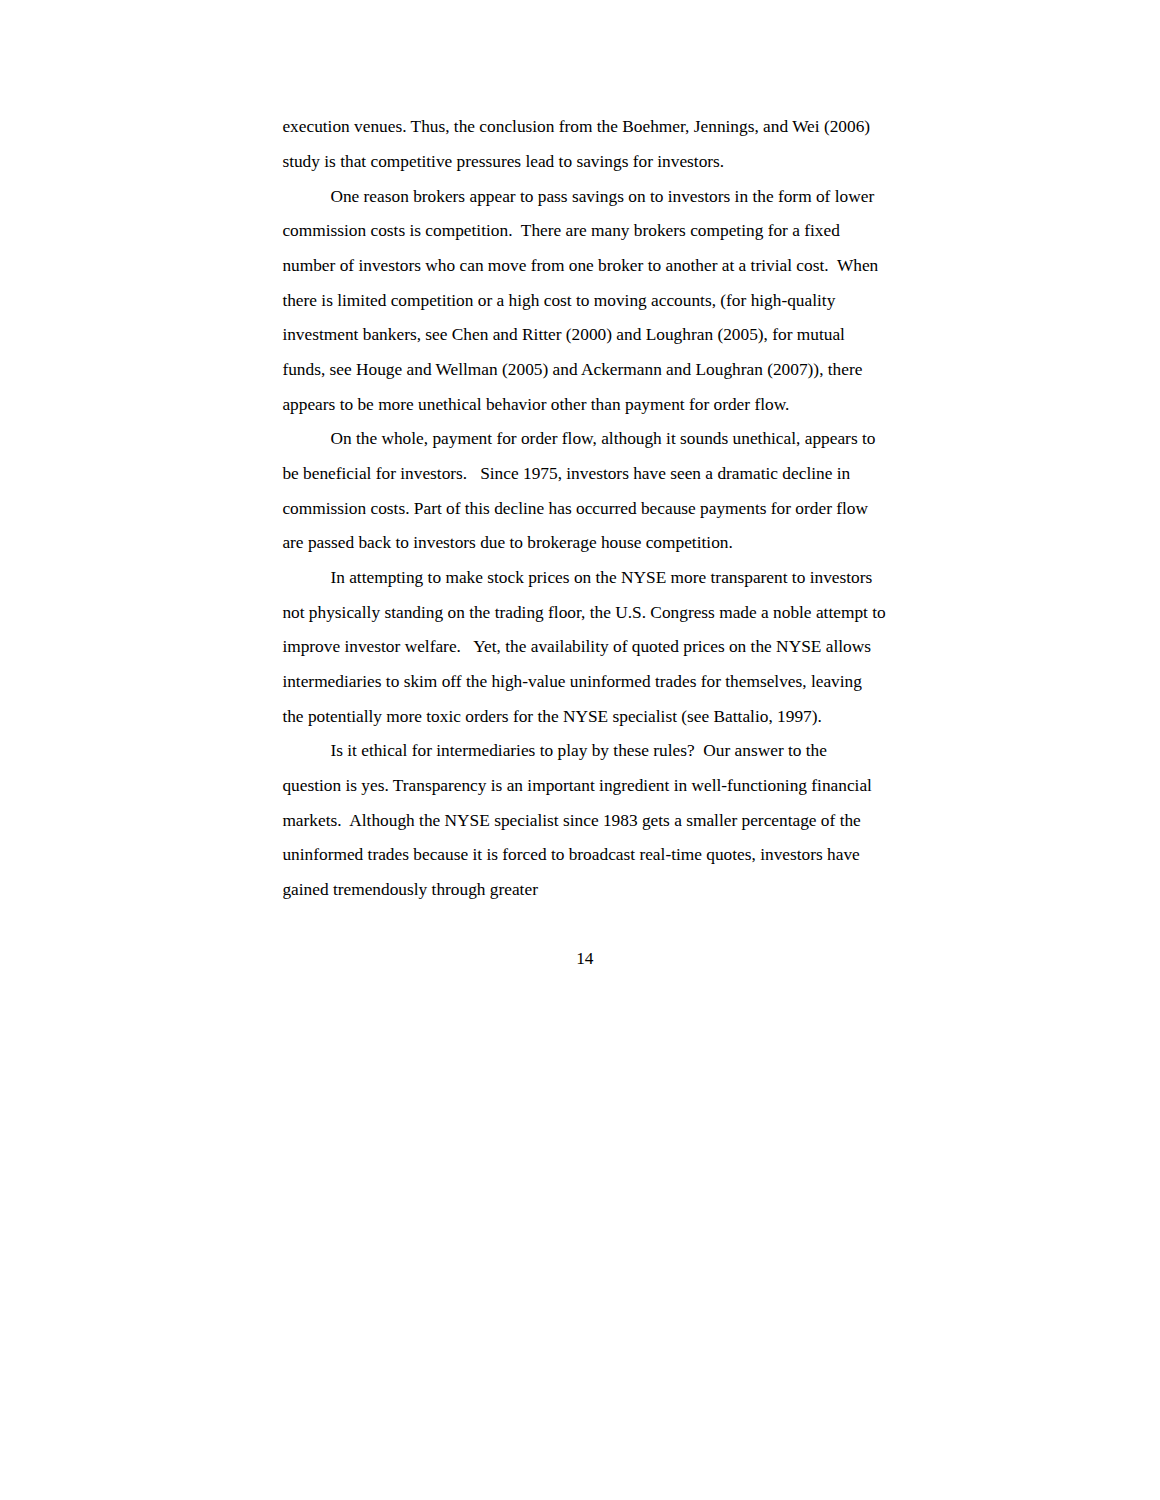execution venues. Thus, the conclusion from the Boehmer, Jennings, and Wei (2006) study is that competitive pressures lead to savings for investors.
One reason brokers appear to pass savings on to investors in the form of lower commission costs is competition. There are many brokers competing for a fixed number of investors who can move from one broker to another at a trivial cost. When there is limited competition or a high cost to moving accounts, (for high-quality investment bankers, see Chen and Ritter (2000) and Loughran (2005), for mutual funds, see Houge and Wellman (2005) and Ackermann and Loughran (2007)), there appears to be more unethical behavior other than payment for order flow.
On the whole, payment for order flow, although it sounds unethical, appears to be beneficial for investors. Since 1975, investors have seen a dramatic decline in commission costs. Part of this decline has occurred because payments for order flow are passed back to investors due to brokerage house competition.
In attempting to make stock prices on the NYSE more transparent to investors not physically standing on the trading floor, the U.S. Congress made a noble attempt to improve investor welfare. Yet, the availability of quoted prices on the NYSE allows intermediaries to skim off the high-value uninformed trades for themselves, leaving the potentially more toxic orders for the NYSE specialist (see Battalio, 1997).
Is it ethical for intermediaries to play by these rules? Our answer to the question is yes. Transparency is an important ingredient in well-functioning financial markets. Although the NYSE specialist since 1983 gets a smaller percentage of the uninformed trades because it is forced to broadcast real-time quotes, investors have gained tremendously through greater
14